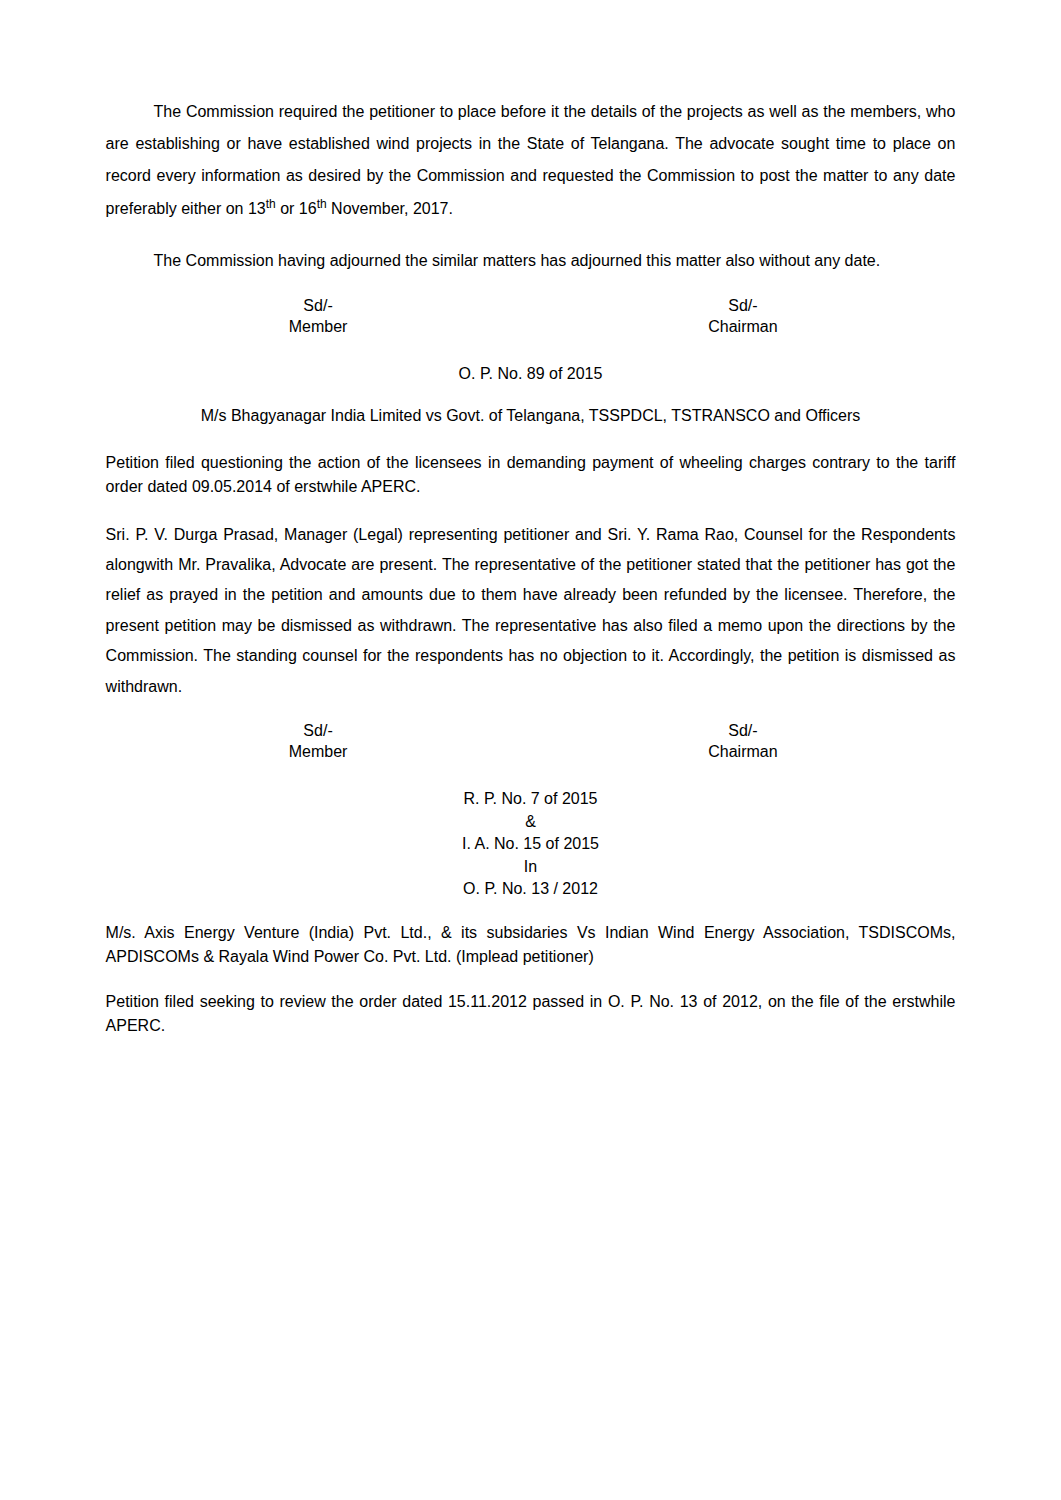The Commission required the petitioner to place before it the details of the projects as well as the members, who are establishing or have established wind projects in the State of Telangana. The advocate sought time to place on record every information as desired by the Commission and requested the Commission to post the matter to any date preferably either on 13th or 16th November, 2017.
The Commission having adjourned the similar matters has adjourned this matter also without any date.
Sd/-
Member
Sd/-
Chairman
O. P. No. 89 of 2015
M/s Bhagyanagar India Limited vs Govt. of Telangana, TSSPDCL, TSTRANSCO and Officers
Petition filed questioning the action of the licensees in demanding payment of wheeling charges contrary to the tariff order dated 09.05.2014 of erstwhile APERC.
Sri. P. V. Durga Prasad, Manager (Legal) representing petitioner and Sri. Y. Rama Rao, Counsel for the Respondents alongwith Mr. Pravalika, Advocate are present. The representative of the petitioner stated that the petitioner has got the relief as prayed in the petition and amounts due to them have already been refunded by the licensee. Therefore, the present petition may be dismissed as withdrawn. The representative has also filed a memo upon the directions by the Commission. The standing counsel for the respondents has no objection to it. Accordingly, the petition is dismissed as withdrawn.
Sd/-
Member
Sd/-
Chairman
R. P. No. 7 of 2015
&
I. A. No. 15 of 2015
In
O. P. No. 13 / 2012
M/s. Axis Energy Venture (India) Pvt. Ltd., & its subsidaries Vs Indian Wind Energy Association, TSDISCOMs, APDISCOMs & Rayala Wind Power Co. Pvt. Ltd. (Implead petitioner)
Petition filed seeking to review the order dated 15.11.2012 passed in O. P. No. 13 of 2012, on the file of the erstwhile APERC.